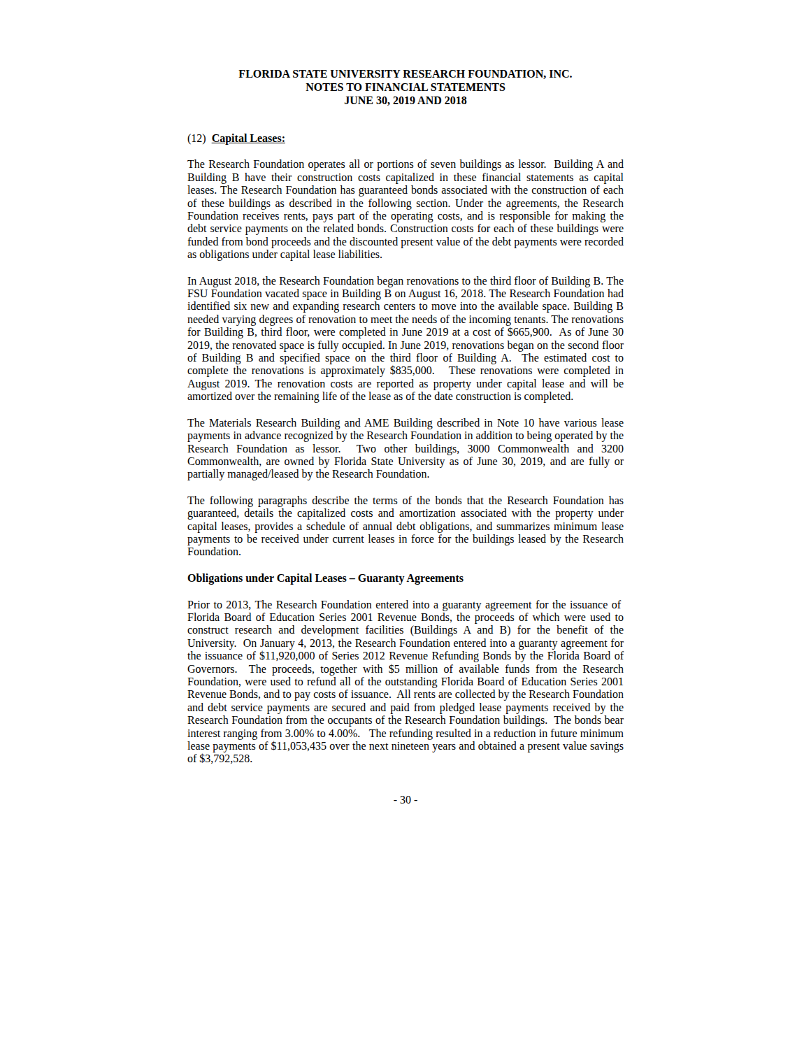Florida State University Research Foundation, Inc.
Notes to Financial Statements
June 30, 2019 and 2018
(12) Capital Leases:
The Research Foundation operates all or portions of seven buildings as lessor. Building A and Building B have their construction costs capitalized in these financial statements as capital leases. The Research Foundation has guaranteed bonds associated with the construction of each of these buildings as described in the following section. Under the agreements, the Research Foundation receives rents, pays part of the operating costs, and is responsible for making the debt service payments on the related bonds. Construction costs for each of these buildings were funded from bond proceeds and the discounted present value of the debt payments were recorded as obligations under capital lease liabilities.
In August 2018, the Research Foundation began renovations to the third floor of Building B. The FSU Foundation vacated space in Building B on August 16, 2018. The Research Foundation had identified six new and expanding research centers to move into the available space. Building B needed varying degrees of renovation to meet the needs of the incoming tenants. The renovations for Building B, third floor, were completed in June 2019 at a cost of $665,900. As of June 30 2019, the renovated space is fully occupied. In June 2019, renovations began on the second floor of Building B and specified space on the third floor of Building A. The estimated cost to complete the renovations is approximately $835,000. These renovations were completed in August 2019. The renovation costs are reported as property under capital lease and will be amortized over the remaining life of the lease as of the date construction is completed.
The Materials Research Building and AME Building described in Note 10 have various lease payments in advance recognized by the Research Foundation in addition to being operated by the Research Foundation as lessor. Two other buildings, 3000 Commonwealth and 3200 Commonwealth, are owned by Florida State University as of June 30, 2019, and are fully or partially managed/leased by the Research Foundation.
The following paragraphs describe the terms of the bonds that the Research Foundation has guaranteed, details the capitalized costs and amortization associated with the property under capital leases, provides a schedule of annual debt obligations, and summarizes minimum lease payments to be received under current leases in force for the buildings leased by the Research Foundation.
Obligations under Capital Leases – Guaranty Agreements
Prior to 2013, The Research Foundation entered into a guaranty agreement for the issuance of Florida Board of Education Series 2001 Revenue Bonds, the proceeds of which were used to construct research and development facilities (Buildings A and B) for the benefit of the University. On January 4, 2013, the Research Foundation entered into a guaranty agreement for the issuance of $11,920,000 of Series 2012 Revenue Refunding Bonds by the Florida Board of Governors. The proceeds, together with $5 million of available funds from the Research Foundation, were used to refund all of the outstanding Florida Board of Education Series 2001 Revenue Bonds, and to pay costs of issuance. All rents are collected by the Research Foundation and debt service payments are secured and paid from pledged lease payments received by the Research Foundation from the occupants of the Research Foundation buildings. The bonds bear interest ranging from 3.00% to 4.00%. The refunding resulted in a reduction in future minimum lease payments of $11,053,435 over the next nineteen years and obtained a present value savings of $3,792,528.
- 30 -